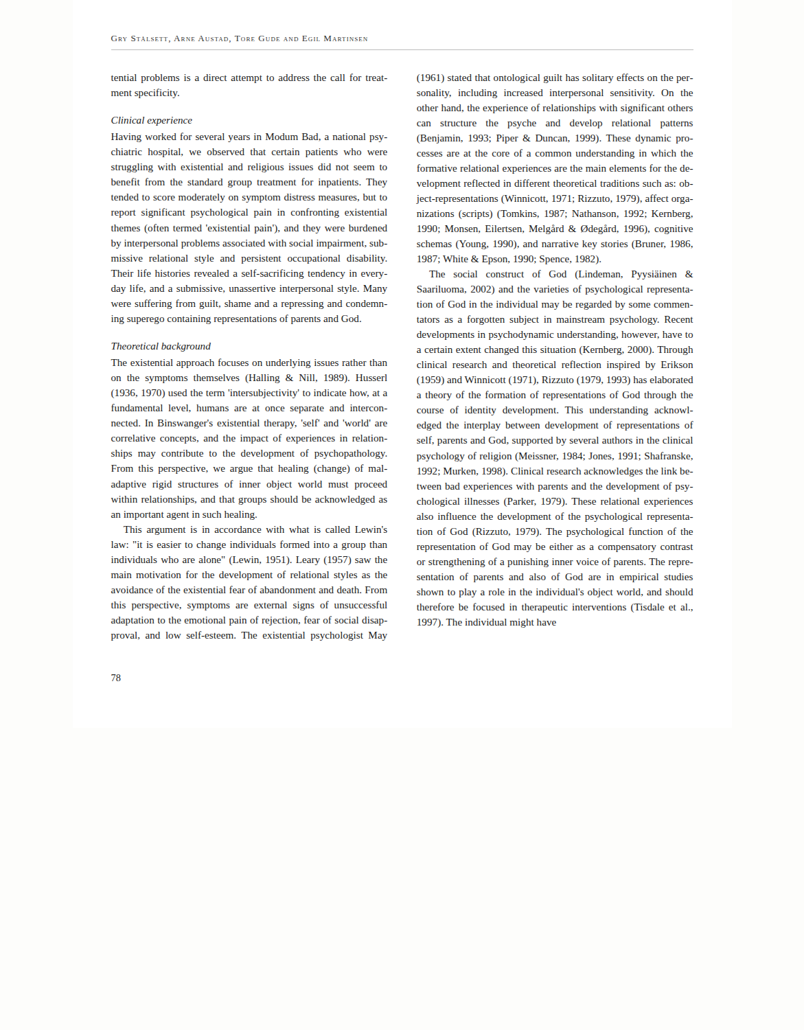Gry Stålsett, Arne Austad, Tore Gude and Egil Martinsen
tential problems is a direct attempt to address the call for treatment specificity.
Clinical experience
Having worked for several years in Modum Bad, a national psychiatric hospital, we observed that certain patients who were struggling with existential and religious issues did not seem to benefit from the standard group treatment for inpatients. They tended to score moderately on symptom distress measures, but to report significant psychological pain in confronting existential themes (often termed 'existential pain'), and they were burdened by interpersonal problems associated with social impairment, submissive relational style and persistent occupational disability. Their life histories revealed a self-sacrificing tendency in everyday life, and a submissive, unassertive interpersonal style. Many were suffering from guilt, shame and a repressing and condemning superego containing representations of parents and God.
Theoretical background
The existential approach focuses on underlying issues rather than on the symptoms themselves (Halling & Nill, 1989). Husserl (1936, 1970) used the term 'intersubjectivity' to indicate how, at a fundamental level, humans are at once separate and interconnected. In Binswanger's existential therapy, 'self' and 'world' are correlative concepts, and the impact of experiences in relationships may contribute to the development of psychopathology. From this perspective, we argue that healing (change) of maladaptive rigid structures of inner object world must proceed within relationships, and that groups should be acknowledged as an important agent in such healing.
This argument is in accordance with what is called Lewin's law: "it is easier to change individuals formed into a group than individuals who are alone" (Lewin, 1951). Leary (1957) saw the main motivation for the development of relational styles as the avoidance of the existential fear of abandonment and death. From this perspective, symptoms are external signs of unsuccessful adaptation to the emotional pain of rejection, fear of social disapproval, and low self-esteem. The existential psychologist May (1961) stated that ontological guilt has solitary effects on the personality, including increased interpersonal sensitivity. On the other hand, the experience of relationships with significant others can structure the psyche and develop relational patterns (Benjamin, 1993; Piper & Duncan, 1999). These dynamic processes are at the core of a common understanding in which the formative relational experiences are the main elements for the development reflected in different theoretical traditions such as: object-representations (Winnicott, 1971; Rizzuto, 1979), affect organizations (scripts) (Tomkins, 1987; Nathanson, 1992; Kernberg, 1990; Monsen, Eilertsen, Melgård & Ødegård, 1996), cognitive schemas (Young, 1990), and narrative key stories (Bruner, 1986, 1987; White & Epson, 1990; Spence, 1982).
The social construct of God (Lindeman, Pyysiäinen & Saariluoma, 2002) and the varieties of psychological representation of God in the individual may be regarded by some commentators as a forgotten subject in mainstream psychology. Recent developments in psychodynamic understanding, however, have to a certain extent changed this situation (Kernberg, 2000). Through clinical research and theoretical reflection inspired by Erikson (1959) and Winnicott (1971), Rizzuto (1979, 1993) has elaborated a theory of the formation of representations of God through the course of identity development. This understanding acknowledged the interplay between development of representations of self, parents and God, supported by several authors in the clinical psychology of religion (Meissner, 1984; Jones, 1991; Shafranske, 1992; Murken, 1998). Clinical research acknowledges the link between bad experiences with parents and the development of psychological illnesses (Parker, 1979). These relational experiences also influence the development of the psychological representation of God (Rizzuto, 1979). The psychological function of the representation of God may be either as a compensatory contrast or strengthening of a punishing inner voice of parents. The representation of parents and also of God are in empirical studies shown to play a role in the individual's object world, and should therefore be focused in therapeutic interventions (Tisdale et al., 1997). The individual might have
78